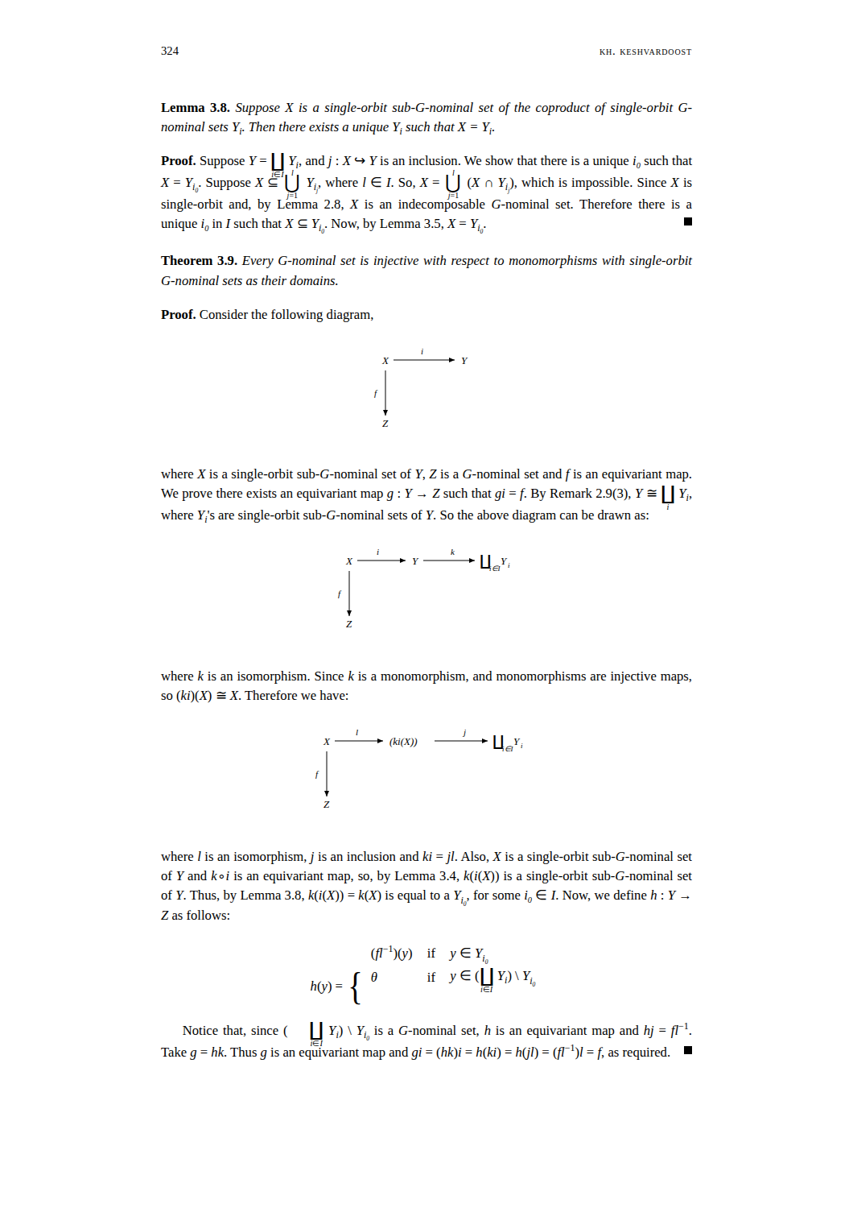324 kh. keshvardoost
Lemma 3.8. Suppose X is a single-orbit sub-G-nominal set of the coproduct of single-orbit G-nominal sets Yi. Then there exists a unique Yi such that X = Yi.
Proof. Suppose Y = ∐i∈I Yi, and j : X ↪ Y is an inclusion. We show that there is a unique i0 such that X = Yi0. Suppose X ⊆ ⋃lj=1 Yij, where l ∈ I. So, X = ⋃lj=1 (X ∩ Yij), which is impossible. Since X is single-orbit and, by Lemma 2.8, X is an indecomposable G-nominal set. Therefore there is a unique i0 in I such that X ⊆ Yi0. Now, by Lemma 3.5, X = Yi0.
Theorem 3.9. Every G-nominal set is injective with respect to monomorphisms with single-orbit G-nominal sets as their domains.
Proof. Consider the following diagram,
X Y Z i f
where X is a single-orbit sub-G-nominal set of Y, Z is a G-nominal set and f is an equivariant map. We prove there exists an equivariant map g : Y → Z such that gi = f. By Remark 2.9(3), Y ≅ ∐i Yi, where Yi's are single-orbit sub-G-nominal sets of Y. So the above diagram can be drawn as:
X Y Z ∐ i∈I Y i i k f
where k is an isomorphism. Since k is a monomorphism, and monomorphisms are injective maps, so (ki)(X) ≅ X. Therefore we have:
X (ki(X)) Z ∐ i∈I Y i l j f
where l is an isomorphism, j is an inclusion and ki = jl. Also, X is a single-orbit sub-G-nominal set of Y and k∘i is an equivariant map, so, by Lemma 3.4, k(i(X)) is a single-orbit sub-G-nominal set of Y. Thus, by Lemma 3.8, k(i(X)) = k(X) is equal to a Yi0, for some i0 ∈ I. Now, we define h : Y → Z as follows:
h(y) ={
| ( fl −1 )( y ) | if | y ∈ Y i 0 |
| θ | if | y ∈ ( ∐ i ∈ I Y i ) \ Y i 0 |
Notice that, since (∐i∈I Yi) \ Yi0 is a G-nominal set, h is an equivariant map and hj = fl−1. Take g = hk. Thus g is an equivariant map and gi = (hk)i = h(ki) = h(jl) = (fl−1)l = f, as required.